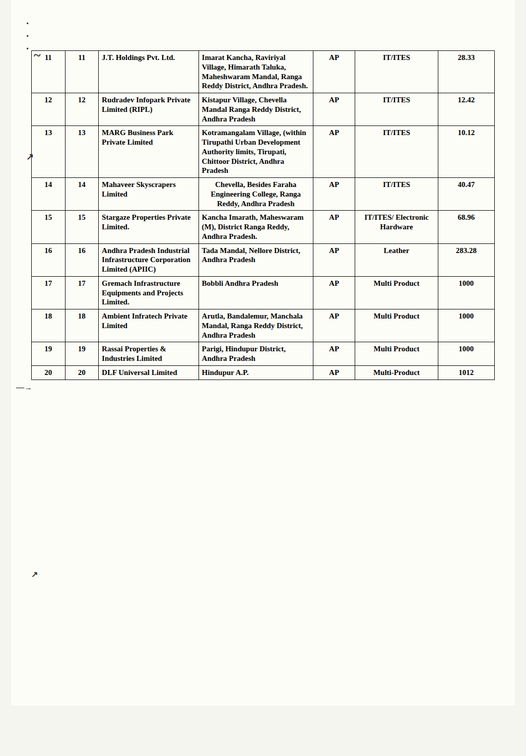.
.
.
~
↗
—→
↗
| 11 | 11 | J.T. Holdings Pvt. Ltd. | Imarat Kancha, Raviriyal Village, Himarath Taluka, Maheshwaram Mandal, Ranga Reddy District, Andhra Pradesh. | AP | IT/ITES | 28.33 |
| 12 | 12 | Rudradev Infopark Private Limited (RIPL) | Kistapur Village, Chevella Mandal Ranga Reddy District, Andhra Pradesh | AP | IT/ITES | 12.42 |
| 13 | 13 | MARG Business Park Private Limited | Kotramangalam Village, (within Tirupathi Urban Development Authority limits, Tirupati, Chittoor District, Andhra Pradesh | AP | IT/ITES | 10.12 |
| 14 | 14 | Mahaveer Skyscrapers Limited | Chevella, Besides Faraha Engineering College, Ranga Reddy, Andhra Pradesh | AP | IT/ITES | 40.47 |
| 15 | 15 | Stargaze Properties Private Limited. | Kancha Imarath, Maheswaram (M), District Ranga Reddy, Andhra Pradesh. | AP | IT/ITES/ Electronic Hardware | 68.96 |
| 16 | 16 | Andhra Pradesh Industrial Infrastructure Corporation Limited (APIIC) | Tada Mandal, Nellore District, Andhra Pradesh | AP | Leather | 283.28 |
| 17 | 17 | Gremach Infrastructure Equipments and Projects Limited. | Bobbli Andhra Pradesh | AP | Multi Product | 1000 |
| 18 | 18 | Ambient Infratech Private Limited | Arutla, Bandalemur, Manchala Mandal, Ranga Reddy District, Andhra Pradesh | AP | Multi Product | 1000 |
| 19 | 19 | Rassai Properties & Industries Limited | Parigi, Hindupur District, Andhra Pradesh | AP | Multi Product | 1000 |
| 20 | 20 | DLF Universal Limited | Hindupur A.P. | AP | Multi-Product | 1012 |